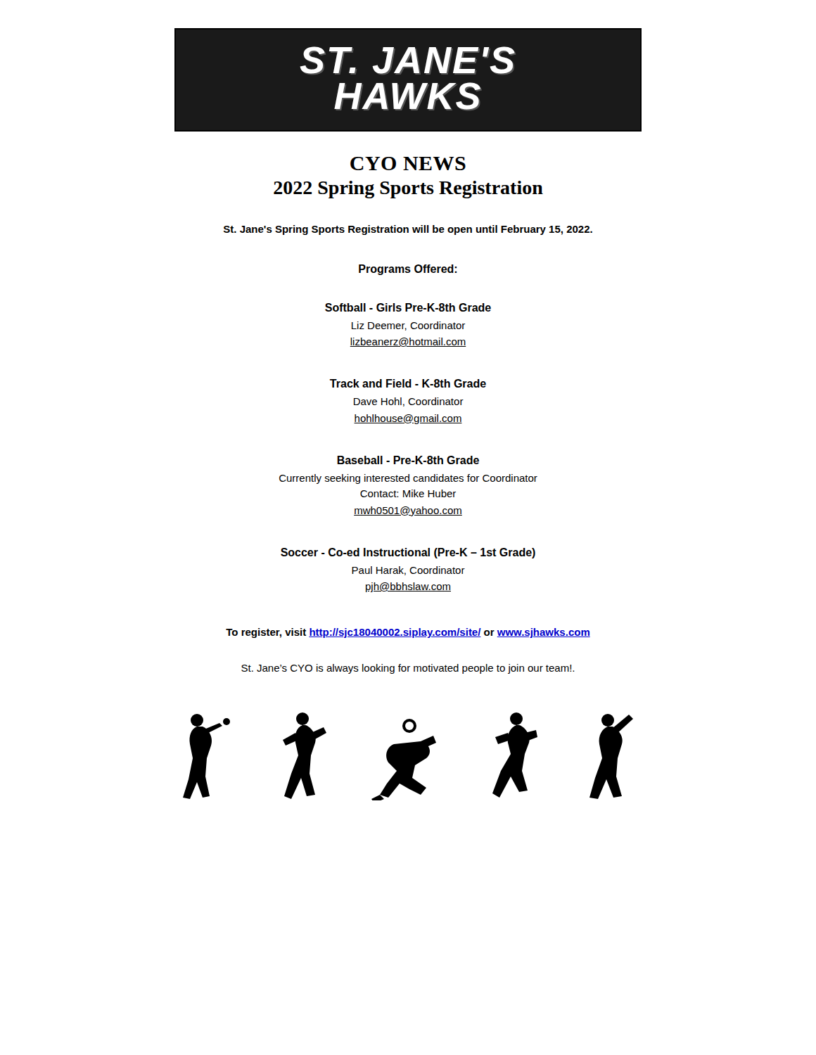St. Jane's
Hawks
CYO NEWS
2022 Spring Sports Registration
St. Jane's Spring Sports Registration will be open until February 15, 2022.
Programs Offered:
Softball - Girls Pre-K-8th Grade Liz Deemer, Coordinator lizbeanerz@hotmail.com
Track and Field - K-8th Grade Dave Hohl, Coordinator hohlhouse@gmail.com
Baseball - Pre-K-8th Grade Currently seeking interested candidates for Coordinator Contact: Mike Huber mwh0501@yahoo.com
Soccer - Co-ed Instructional (Pre-K – 1st Grade) Paul Harak, Coordinator pjh@bbhslaw.com
To register, visit http://sjc18040002.siplay.com/site/ or www.sjhawks.com
St. Jane’s CYO is always looking for motivated people to join our team!.